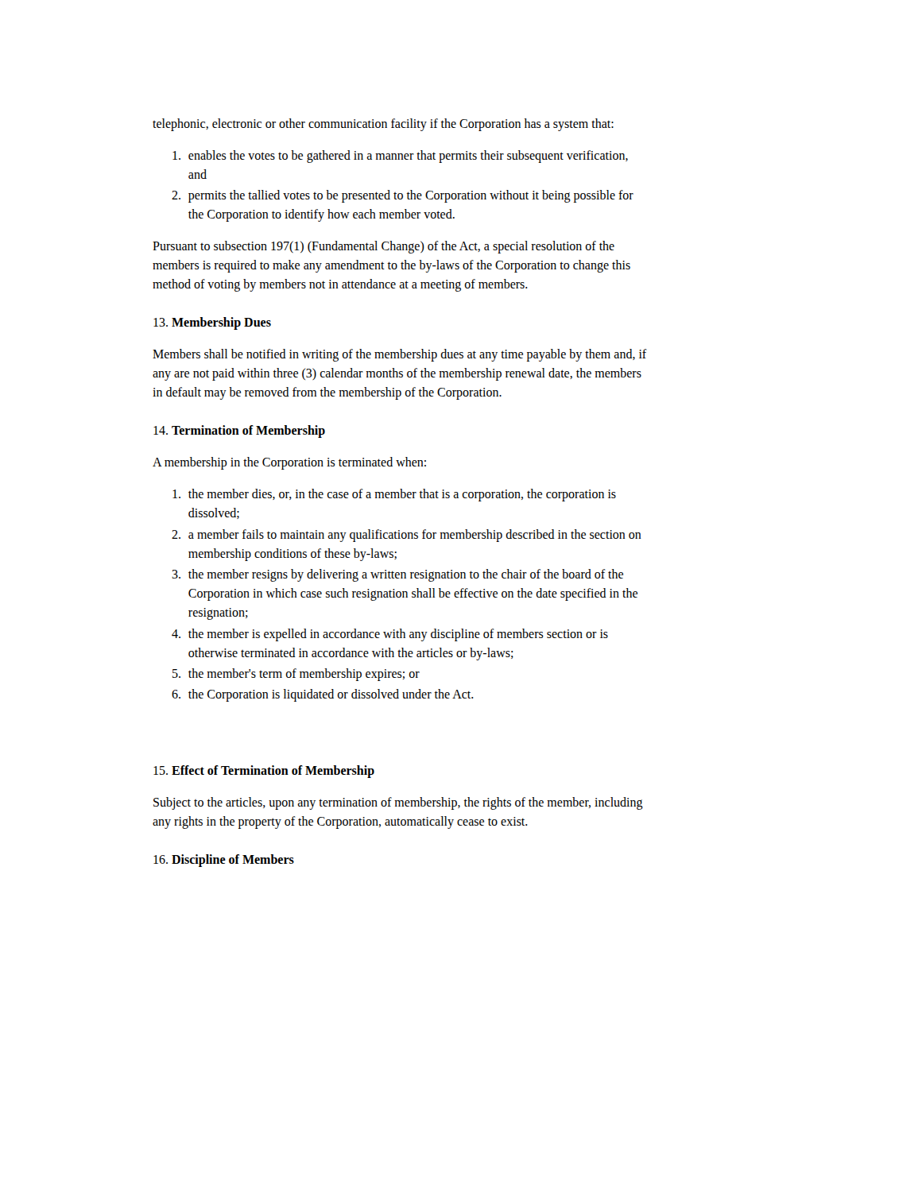telephonic, electronic or other communication facility if the Corporation has a system that:
enables the votes to be gathered in a manner that permits their subsequent verification, and
permits the tallied votes to be presented to the Corporation without it being possible for the Corporation to identify how each member voted.
Pursuant to subsection 197(1) (Fundamental Change) of the Act, a special resolution of the members is required to make any amendment to the by-laws of the Corporation to change this method of voting by members not in attendance at a meeting of members.
13. Membership Dues
Members shall be notified in writing of the membership dues at any time payable by them and, if any are not paid within three (3) calendar months of the membership renewal date, the members in default may be removed from the membership of the Corporation.
14. Termination of Membership
A membership in the Corporation is terminated when:
the member dies, or, in the case of a member that is a corporation, the corporation is dissolved;
a member fails to maintain any qualifications for membership described in the section on membership conditions of these by-laws;
the member resigns by delivering a written resignation to the chair of the board of the Corporation in which case such resignation shall be effective on the date specified in the resignation;
the member is expelled in accordance with any discipline of members section or is otherwise terminated in accordance with the articles or by-laws;
the member's term of membership expires; or
the Corporation is liquidated or dissolved under the Act.
15. Effect of Termination of Membership
Subject to the articles, upon any termination of membership, the rights of the member, including any rights in the property of the Corporation, automatically cease to exist.
16. Discipline of Members